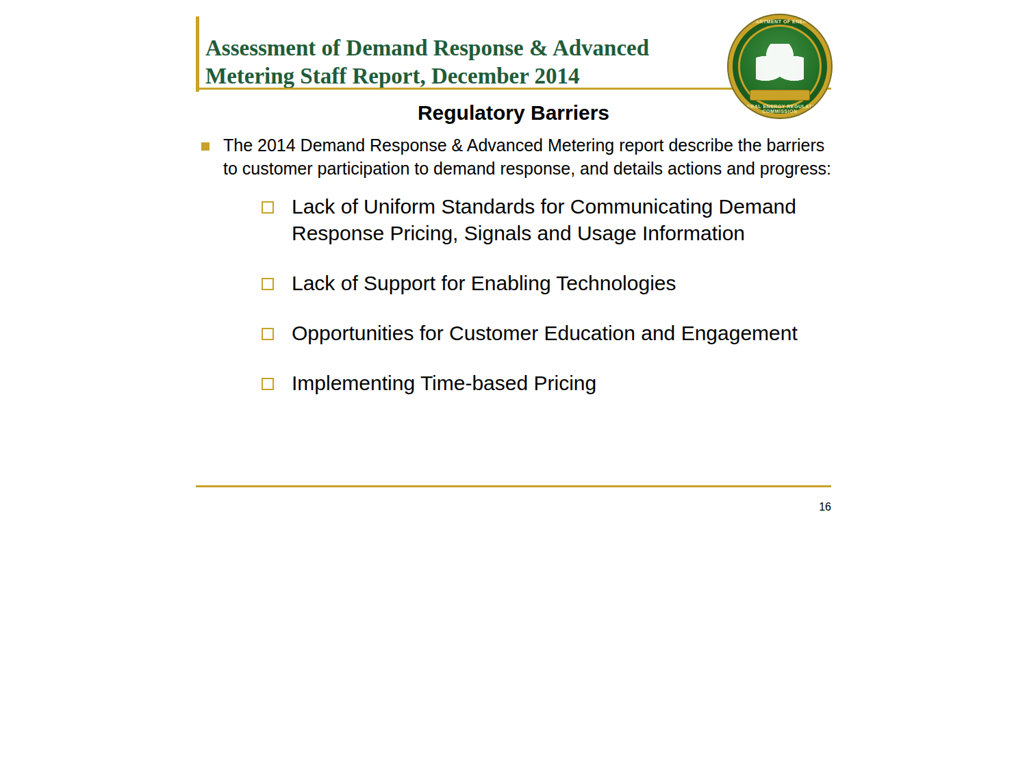Assessment of Demand Response & Advanced Metering Staff Report, December 2014
DEPARTMENT OF ENERGY
FEDERAL ENERGY REGULATORY COMMISSION
Regulatory Barriers
The 2014 Demand Response & Advanced Metering report describe the barriers to customer participation to demand response, and details actions and progress:
Lack of Uniform Standards for Communicating Demand Response Pricing, Signals and Usage Information
Lack of Support for Enabling Technologies
Opportunities for Customer Education and Engagement
Implementing Time-based Pricing
16